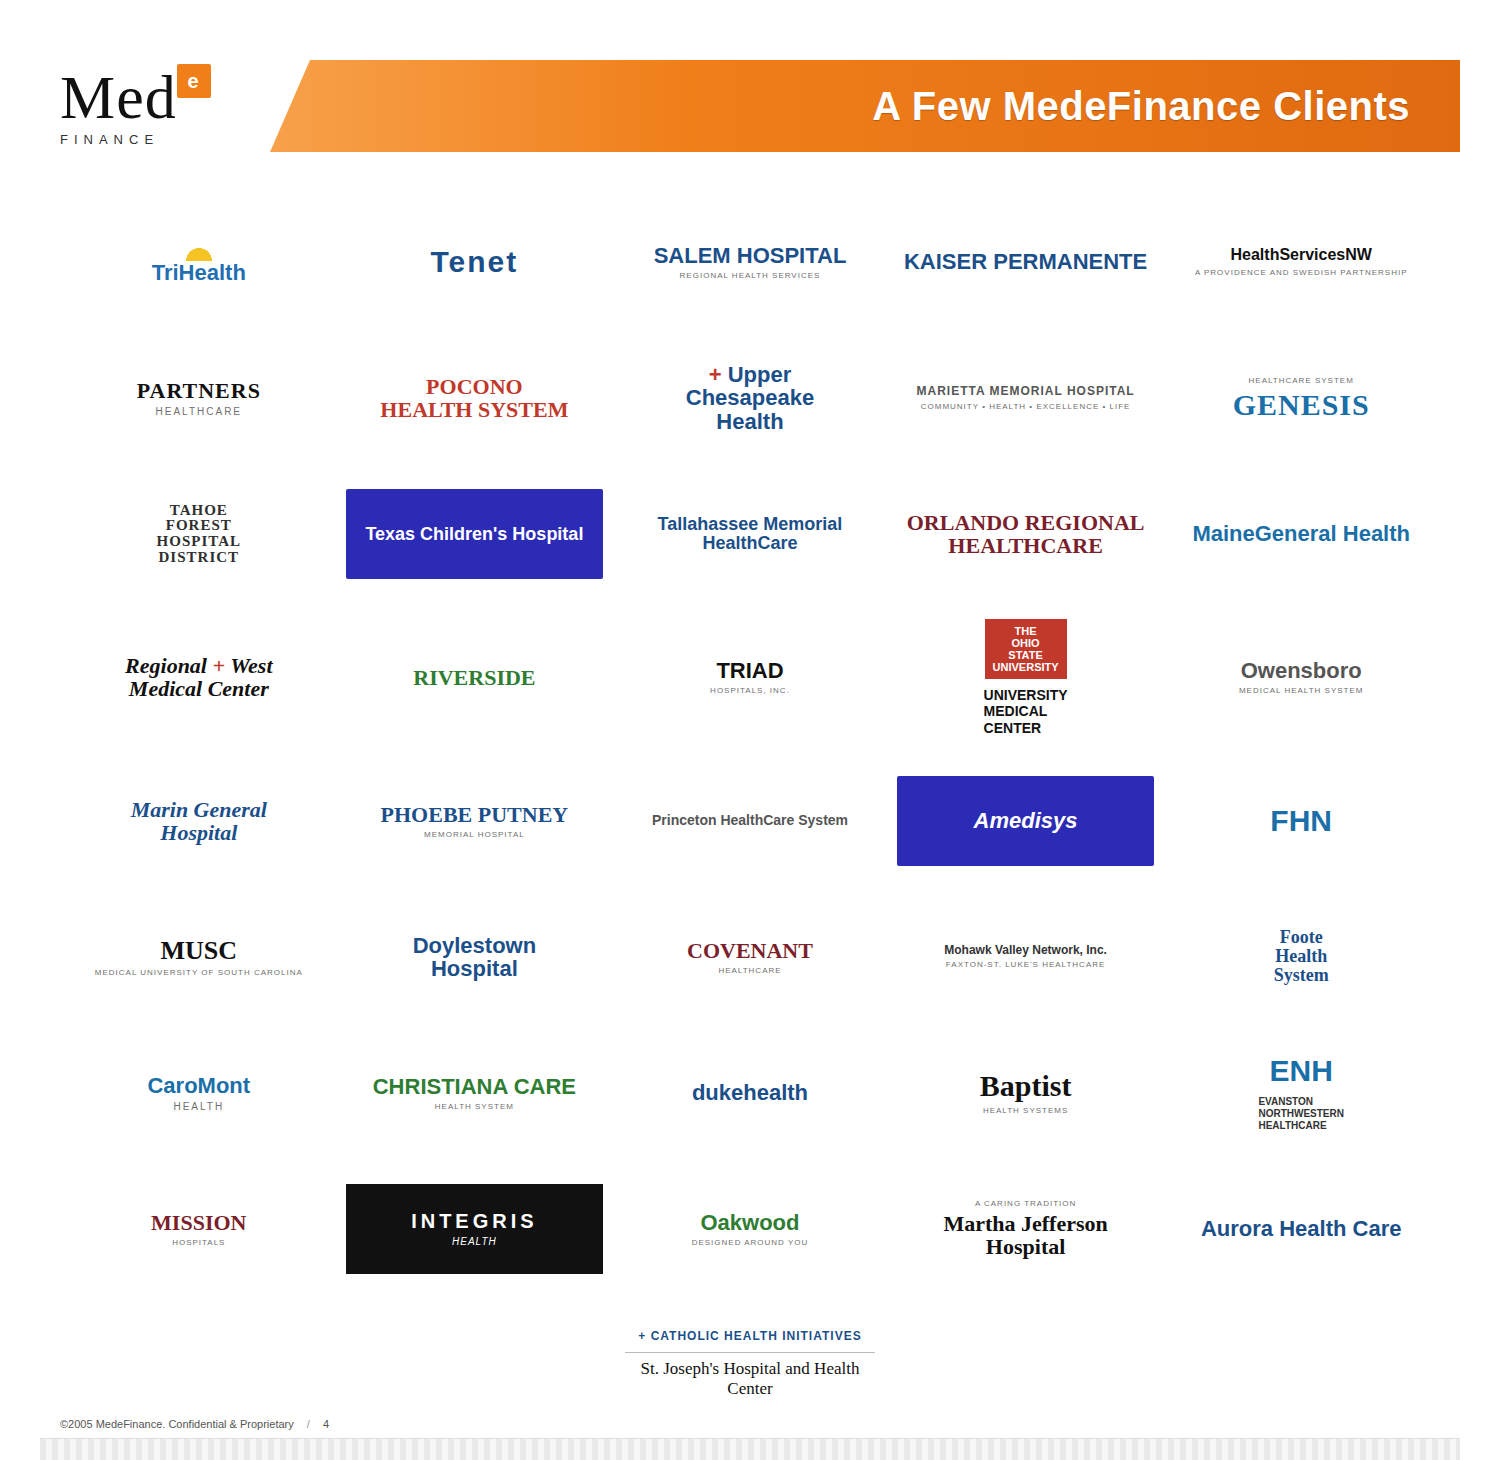Mede
FINANCE
A Few MedeFinance Clients
TriHealth
Tenet
SALEM HOSPITAL
Regional Health Services
KAISER PERMANENTE
HealthServicesNW
A Providence and Swedish Partnership
PARTNERS
Healthcare
POCONO
HEALTH SYSTEM
+ Upper
Chesapeake
Health
MARIETTA MEMORIAL HOSPITAL
Community • Health • Excellence • Life
Healthcare System
GENESIS
TAHOE
FOREST
HOSPITAL
DISTRICT
Texas Children's Hospital
Tallahassee Memorial
HealthCare
ORLANDO REGIONAL
HEALTHCARE
MaineGeneral Health
Regional + West
Medical Center
RIVERSIDE
TRIAD
Hospitals, Inc.
THE
OHIO
STATE
UNIVERSITY
UNIVERSITY
MEDICAL
CENTER
Owensboro
Medical Health System
Marin General
Hospital
PHOEBE PUTNEY
Memorial Hospital
Princeton HealthCare System
Amedisys
FHN
MUSC
Medical University of South Carolina
Doylestown
Hospital
COVENANT
HealthCare
Mohawk Valley Network, Inc.
Faxton-St. Luke's Healthcare
Foote
Health
System
CaroMont
Health
CHRISTIANA CARE
Health System
dukehealth
Baptist
Health Systems
ENH
EVANSTON
NORTHWESTERN
HEALTHCARE
MISSION
Hospitals
INTEGRIS
Health
Oakwood
Designed Around You
A Caring Tradition
Martha Jefferson
Hospital
Aurora Health Care
+ CATHOLIC HEALTH INITIATIVES
St. Joseph's Hospital and Health Center
©2005 MedeFinance. Confidential & Proprietary / 4